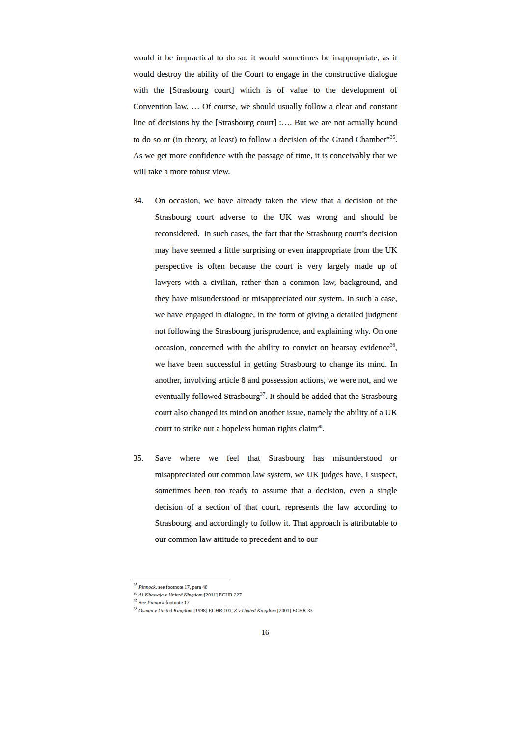would it be impractical to do so: it would sometimes be inappropriate, as it would destroy the ability of the Court to engage in the constructive dialogue with the [Strasbourg court] which is of value to the development of Convention law. … Of course, we should usually follow a clear and constant line of decisions by the [Strasbourg court] :…. But we are not actually bound to do so or (in theory, at least) to follow a decision of the Grand Chamber”35. As we get more confidence with the passage of time, it is conceivably that we will take a more robust view.
34.
On occasion, we have already taken the view that a decision of the Strasbourg court adverse to the UK was wrong and should be reconsidered. In such cases, the fact that the Strasbourg court’s decision may have seemed a little surprising or even inappropriate from the UK perspective is often because the court is very largely made up of lawyers with a civilian, rather than a common law, background, and they have misunderstood or misappreciated our system. In such a case, we have engaged in dialogue, in the form of giving a detailed judgment not following the Strasbourg jurisprudence, and explaining why. On one occasion, concerned with the ability to convict on hearsay evidence36, we have been successful in getting Strasbourg to change its mind. In another, involving article 8 and possession actions, we were not, and we eventually followed Strasbourg37. It should be added that the Strasbourg court also changed its mind on another issue, namely the ability of a UK court to strike out a hopeless human rights claim38.
35.
Save where we feel that Strasbourg has misunderstood or misappreciated our common law system, we UK judges have, I suspect, sometimes been too ready to assume that a decision, even a single decision of a section of that court, represents the law according to Strasbourg, and accordingly to follow it. That approach is attributable to our common law attitude to precedent and to our
35 Pinnock, see footnote 17, para 48
36 Al-Khawaja v United Kingdom [2011] ECHR 227
37 See Pinnock footnote 17
38 Osman v United Kingdom [1998] ECHR 101, Z v United Kingdom [2001] ECHR 33
16